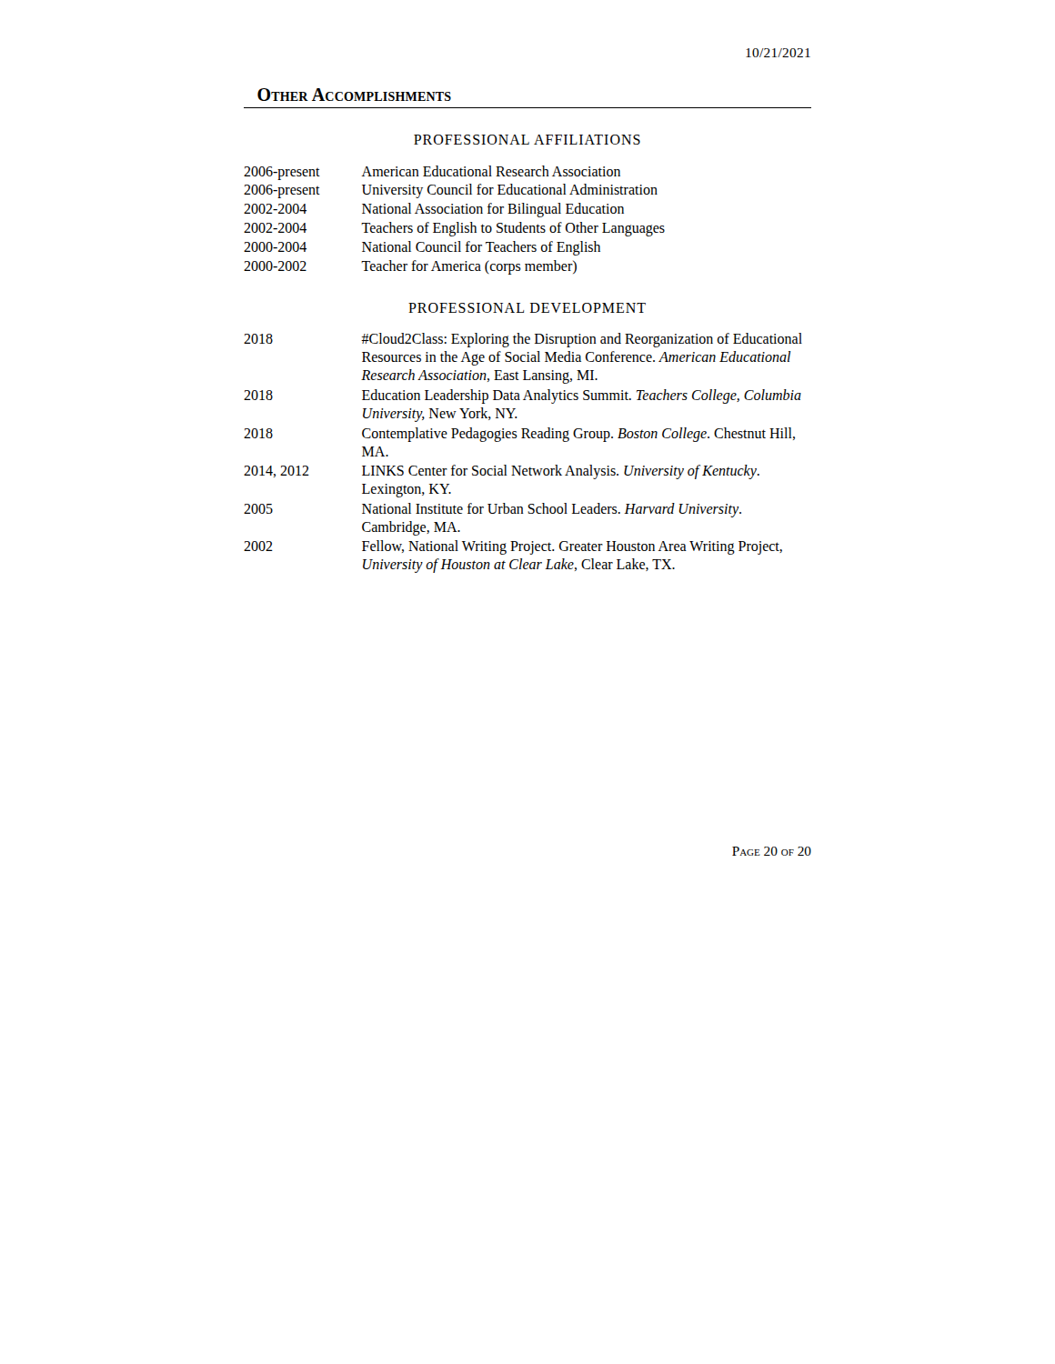10/21/2021
Other Accomplishments
Professional Affiliations
| 2006-present | American Educational Research Association |
| 2006-present | University Council for Educational Administration |
| 2002-2004 | National Association for Bilingual Education |
| 2002-2004 | Teachers of English to Students of Other Languages |
| 2000-2004 | National Council for Teachers of English |
| 2000-2002 | Teacher for America (corps member) |
Professional Development
| 2018 | #Cloud2Class: Exploring the Disruption and Reorganization of Educational Resources in the Age of Social Media Conference. American Educational Research Association , East Lansing, MI. |
| 2018 | Education Leadership Data Analytics Summit. Teachers College, Columbia University, New York, NY. |
| 2018 | Contemplative Pedagogies Reading Group. Boston College . Chestnut Hill, MA. |
| 2014, 2012 | LINKS Center for Social Network Analysis. University of Kentucky . Lexington, KY. |
| 2005 | National Institute for Urban School Leaders. Harvard University . Cambridge, MA. |
| 2002 | Fellow, National Writing Project. Greater Houston Area Writing Project, University of Houston at Clear Lake , Clear Lake, TX. |
Page 20 of 20